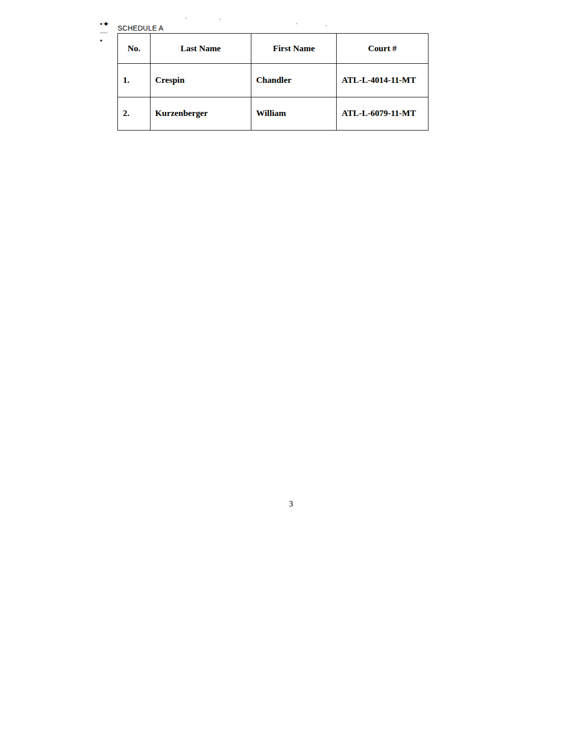• ✦ — •
· · · ·
SCHEDULE A
| No. | Last Name | First Name | Court # |
| --- | --- | --- | --- |
| 1. | Crespin | Chandler | ATL-L-4014-11-MT |
| 2. | Kurzenberger | William | ATL-L-6079-11-MT |
3